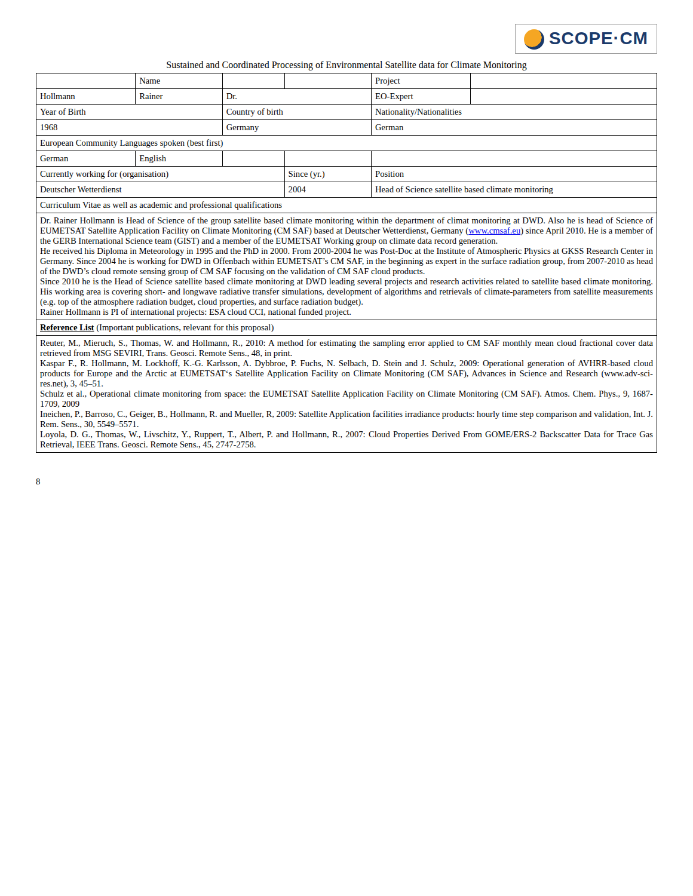SCOPE·CM
Sustained and Coordinated Processing of Environmental Satellite data for Climate Monitoring
| | Name | | | Project | |
| Hollmann | Rainer | Dr. | EO-Expert | |
| Year of Birth | Country of birth | Nationality/Nationalities |
| 1968 | Germany | German |
| European Community Languages spoken (best first) |
| German | English | | | |
| Currently working for (organisation) | Since (yr.) | Position |
| Deutscher Wetterdienst | 2004 | Head of Science satellite based climate monitoring |
| Curriculum Vitae as well as academic and professional qualifications |
| Dr. Rainer Hollmann is Head of Science of the group satellite based climate monitoring within the department of climat monitoring at DWD. Also he is head of Science of EUMETSAT Satellite Application Facility on Climate Monitoring (CM SAF) based at Deutscher Wetterdienst, Germany ( www.cmsaf.eu ) since April 2010. He is a member of the GERB International Science team (GIST) and a member of the EUMETSAT Working group on climate data record generation. He received his Diploma in Meteorology in 1995 and the PhD in 2000. From 2000-2004 he was Post-Doc at the Institute of Atmospheric Physics at GKSS Research Center in Germany. Since 2004 he is working for DWD in Offenbach within EUMETSAT’s CM SAF, in the beginning as expert in the surface radiation group, from 2007-2010 as head of the DWD’s cloud remote sensing group of CM SAF focusing on the validation of CM SAF cloud products. Since 2010 he is the Head of Science satellite based climate monitoring at DWD leading several projects and research activities related to satellite based climate monitoring. His working area is covering short- and longwave radiative transfer simulations, development of algorithms and retrievals of climate-parameters from satellite measurements (e.g. top of the atmosphere radiation budget, cloud properties, and surface radiation budget). Rainer Hollmann is PI of international projects: ESA cloud CCI, national funded project. |
| Reference List (Important publications, relevant for this proposal) |
| Reuter, M., Mieruch, S., Thomas, W. and Hollmann, R., 2010: A method for estimating the sampling error applied to CM SAF monthly mean cloud fractional cover data retrieved from MSG SEVIRI, Trans. Geosci. Remote Sens., 48, in print. Kaspar F., R. Hollmann, M. Lockhoff, K.-G. Karlsson, A. Dybbroe, P. Fuchs, N. Selbach, D. Stein and J. Schulz, 2009: Operational generation of AVHRR-based cloud products for Europe and the Arctic at EUMETSAT‘s Satellite Application Facility on Climate Monitoring (CM SAF), Advances in Science and Research (www.adv-sci-res.net), 3, 45–51. Schulz et al., Operational climate monitoring from space: the EUMETSAT Satellite Application Facility on Climate Monitoring (CM SAF). Atmos. Chem. Phys., 9, 1687-1709, 2009 Ineichen, P., Barroso, C., Geiger, B., Hollmann, R. and Mueller, R, 2009: Satellite Application facilities irradiance products: hourly time step comparison and validation, Int. J. Rem. Sens., 30, 5549–5571. Loyola, D. G., Thomas, W., Livschitz, Y., Ruppert, T., Albert, P. and Hollmann, R., 2007: Cloud Properties Derived From GOME/ERS-2 Backscatter Data for Trace Gas Retrieval, IEEE Trans. Geosci. Remote Sens., 45, 2747-2758. |
8